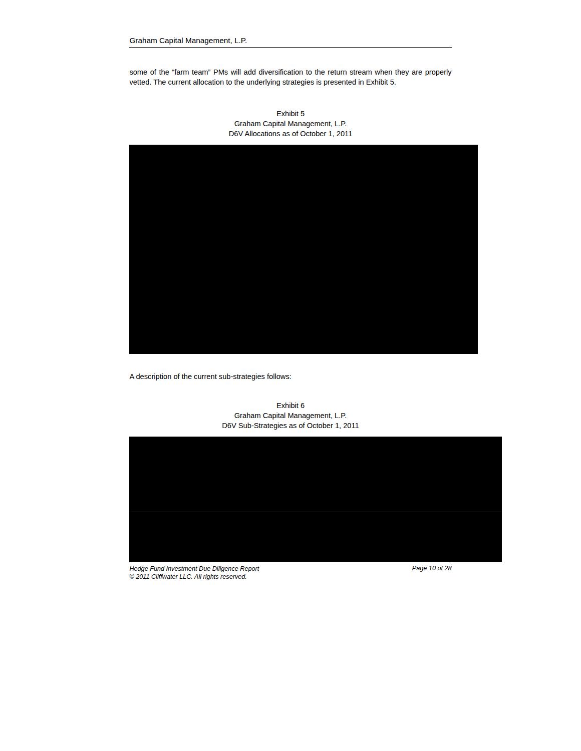Graham Capital Management, L.P.
some of the “farm team” PMs will add diversification to the return stream when they are properly vetted. The current allocation to the underlying strategies is presented in Exhibit 5.
Exhibit 5
Graham Capital Management, L.P.
D6V Allocations as of October 1, 2011
A description of the current sub-strategies follows:
Exhibit 6
Graham Capital Management, L.P.
D6V Sub-Strategies as of October 1, 2011
Hedge Fund Investment Due Diligence Report
© 2011 Cliffwater LLC. All rights reserved.
Page 10 of 28